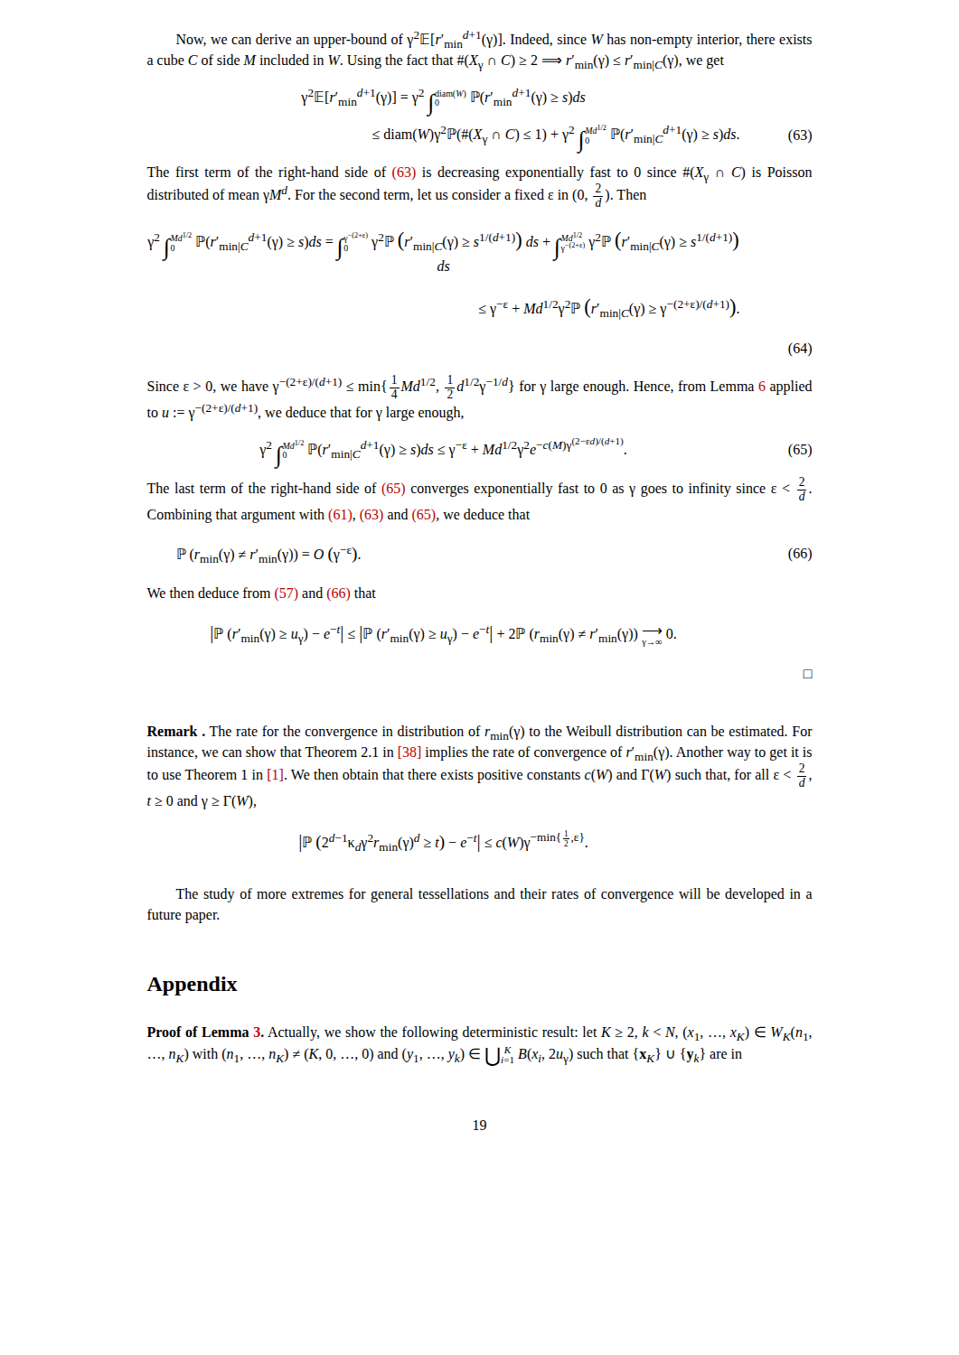Now, we can derive an upper-bound of γ2𝔼[r′mind+1(γ)]. Indeed, since W has non-empty interior, there exists a cube C of side M included in W. Using the fact that #(Xγ ∩ C) ≥ 2 ⟹ r′min(γ) ≤ r′min|C(γ), we get
γ2𝔼[r′mind+1(γ)] = γ2 ∫diam(W) 0 ℙ(r′mind+1(γ) ≥ s)ds
≤ diam(W)γ2ℙ(#(Xγ ∩ C) ≤ 1) + γ2 ∫Md1/20 ℙ(r′min|Cd+1(γ) ≥ s)ds.
(63)
The first term of the right-hand side of (63) is decreasing exponentially fast to 0 since #(Xγ ∩ C) is Poisson distributed of mean γMd. For the second term, let us consider a fixed ε in (0, 2 d). Then
γ2 ∫Md1/20 ℙ(r′min|Cd+1(γ) ≥ s)ds = ∫γ−(2+ε) 0 γ2ℙ (r′min|C(γ) ≥ s1/(d+1)) ds + ∫Md1/2 γ−(2+ε) γ2ℙ (r′min|C(γ) ≥ s1/(d+1)) ds
≤ γ−ε + Md1/2γ2ℙ (r′min|C(γ) ≥ γ−(2+ε)/(d+1)).
(64)
Since ε > 0, we have γ−(2+ε)/(d+1) ≤ min{14 Md1/2, 12 d1/2γ−1/d} for γ large enough. Hence, from Lemma 6 applied to u := γ−(2+ε)/(d+1), we deduce that for γ large enough,
γ2 ∫Md1/20 ℙ(r′min|Cd+1(γ) ≥ s)ds ≤ γ−ε + Md1/2γ2e−c(M)γ(2−εd)/(d+1).
(65)
The last term of the right-hand side of (65) converges exponentially fast to 0 as γ goes to infinity since ε < 2 d. Combining that argument with (61), (63) and (65), we deduce that
ℙ (rmin(γ) ≠ r′min(γ)) = O (γ−ε).
(66)
We then deduce from (57) and (66) that
|ℙ (r′min(γ) ≥ uγ) − e−t| ≤ |ℙ (r′min(γ) ≥ uγ) − e−t| + 2ℙ (rmin(γ) ≠ r′min(γ)) ⟶γ→∞ 0.
□
Remark . The rate for the convergence in distribution of rmin(γ) to the Weibull distribution can be estimated. For instance, we can show that Theorem 2.1 in [38] implies the rate of convergence of r′min(γ). Another way to get it is to use Theorem 1 in [1]. We then obtain that there exists positive constants c(W) and Γ(W) such that, for all ε < 2 d, t ≥ 0 and γ ≥ Γ(W),
|ℙ (2d−1κdγ2rmin(γ)d ≥ t) − e−t| ≤ c(W)γ−min{12,ε}.
The study of more extremes for general tessellations and their rates of convergence will be developed in a future paper.
Appendix
Proof of Lemma 3. Actually, we show the following deterministic result: let K ≥ 2, k < N, (x1, …, xK) ∈ WK(n1, …, nK) with (n1, …, nK) ≠ (K, 0, …, 0) and (y1, …, yk) ∈ ⋃Ki=1 B(xi, 2uγ) such that {xK} ∪ {yk} are in
19